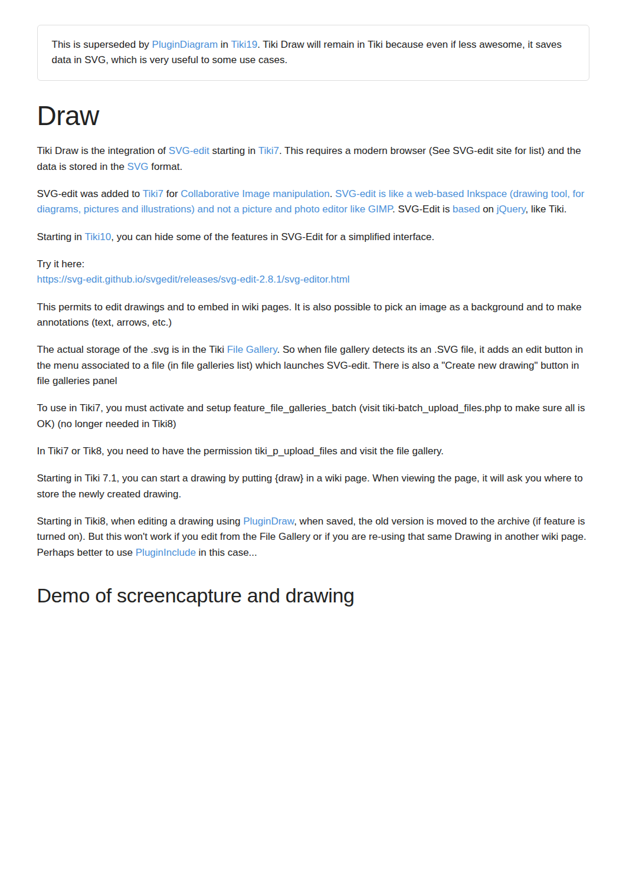This is superseded by PluginDiagram in Tiki19. Tiki Draw will remain in Tiki because even if less awesome, it saves data in SVG, which is very useful to some use cases.
Draw
Tiki Draw is the integration of SVG-edit starting in Tiki7. This requires a modern browser (See SVG-edit site for list) and the data is stored in the SVG format.
SVG-edit was added to Tiki7 for Collaborative Image manipulation. SVG-edit is like a web-based Inkspace (drawing tool, for diagrams, pictures and illustrations) and not a picture and photo editor like GIMP. SVG-Edit is based on jQuery, like Tiki.
Starting in Tiki10, you can hide some of the features in SVG-Edit for a simplified interface.
Try it here:
https://svg-edit.github.io/svgedit/releases/svg-edit-2.8.1/svg-editor.html
This permits to edit drawings and to embed in wiki pages. It is also possible to pick an image as a background and to make annotations (text, arrows, etc.)
The actual storage of the .svg is in the Tiki File Gallery. So when file gallery detects its an .SVG file, it adds an edit button in the menu associated to a file (in file galleries list) which launches SVG-edit. There is also a "Create new drawing" button in file galleries panel
To use in Tiki7, you must activate and setup feature_file_galleries_batch (visit tiki-batch_upload_files.php to make sure all is OK) (no longer needed in Tiki8)
In Tiki7 or Tik8, you need to have the permission tiki_p_upload_files and visit the file gallery.
Starting in Tiki 7.1, you can start a drawing by putting {draw} in a wiki page. When viewing the page, it will ask you where to store the newly created drawing.
Starting in Tiki8, when editing a drawing using PluginDraw, when saved, the old version is moved to the archive (if feature is turned on). But this won't work if you edit from the File Gallery or if you are re-using that same Drawing in another wiki page. Perhaps better to use PluginInclude in this case...
Demo of screencapture and drawing